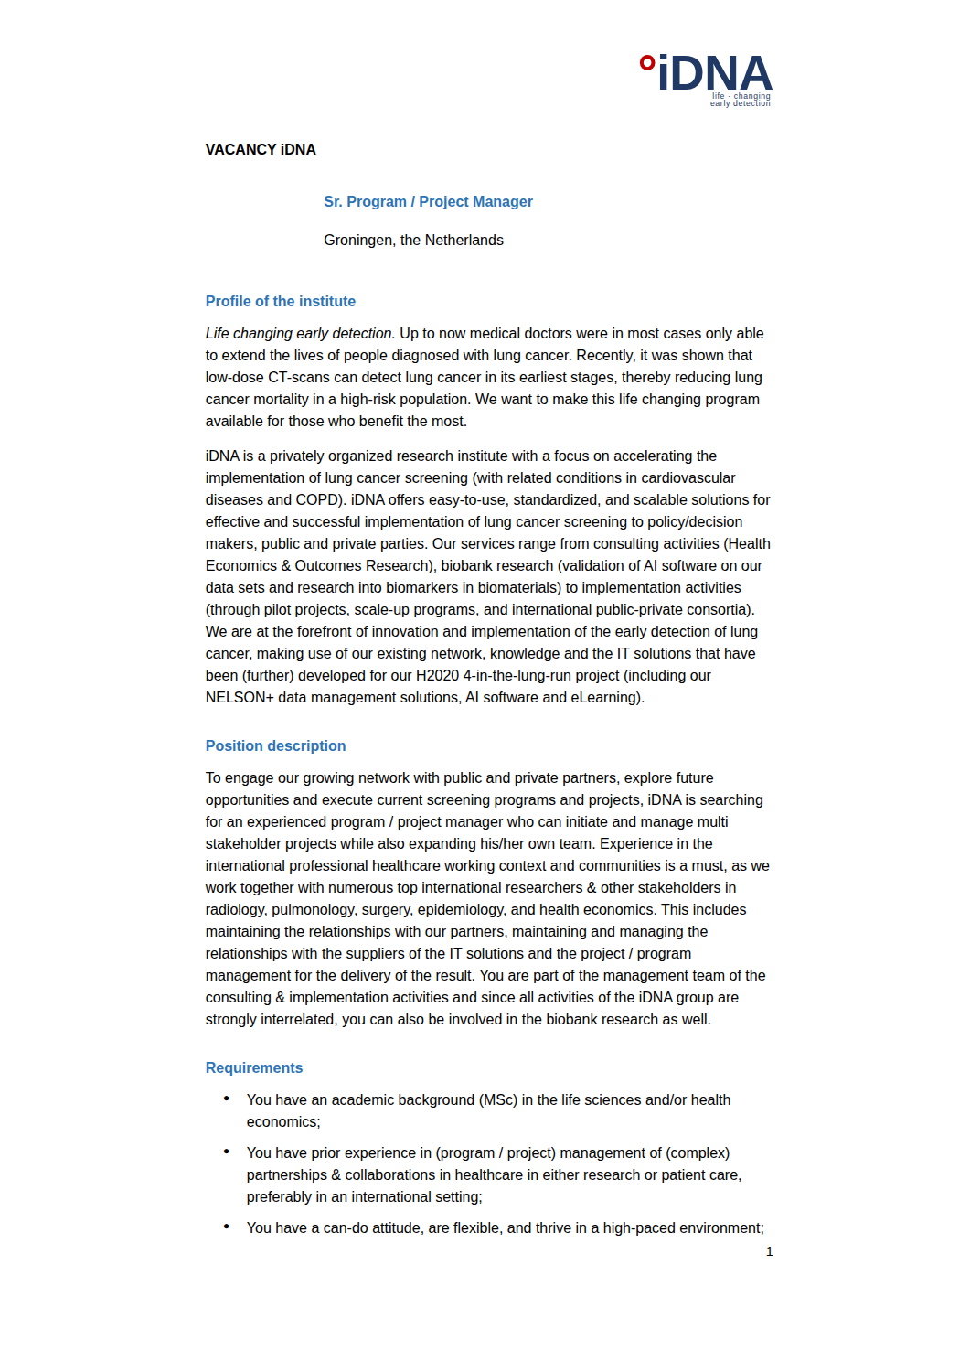°iDNA
life · changing
early detection
VACANCY iDNA
Sr. Program / Project Manager
Groningen, the Netherlands
Profile of the institute
Life changing early detection. Up to now medical doctors were in most cases only able to extend the lives of people diagnosed with lung cancer. Recently, it was shown that low-dose CT-scans can detect lung cancer in its earliest stages, thereby reducing lung cancer mortality in a high-risk population. We want to make this life changing program available for those who benefit the most.
iDNA is a privately organized research institute with a focus on accelerating the implementation of lung cancer screening (with related conditions in cardiovascular diseases and COPD). iDNA offers easy-to-use, standardized, and scalable solutions for effective and successful implementation of lung cancer screening to policy/decision makers, public and private parties. Our services range from consulting activities (Health Economics & Outcomes Research), biobank research (validation of AI software on our data sets and research into biomarkers in biomaterials) to implementation activities (through pilot projects, scale-up programs, and international public-private consortia). We are at the forefront of innovation and implementation of the early detection of lung cancer, making use of our existing network, knowledge and the IT solutions that have been (further) developed for our H2020 4-in-the-lung-run project (including our NELSON+ data management solutions, AI software and eLearning).
Position description
To engage our growing network with public and private partners, explore future opportunities and execute current screening programs and projects, iDNA is searching for an experienced program / project manager who can initiate and manage multi stakeholder projects while also expanding his/her own team. Experience in the international professional healthcare working context and communities is a must, as we work together with numerous top international researchers & other stakeholders in radiology, pulmonology, surgery, epidemiology, and health economics. This includes maintaining the relationships with our partners, maintaining and managing the relationships with the suppliers of the IT solutions and the project / program management for the delivery of the result. You are part of the management team of the consulting & implementation activities and since all activities of the iDNA group are strongly interrelated, you can also be involved in the biobank research as well.
Requirements
You have an academic background (MSc) in the life sciences and/or health economics;
You have prior experience in (program / project) management of (complex) partnerships & collaborations in healthcare in either research or patient care, preferably in an international setting;
You have a can-do attitude, are flexible, and thrive in a high-paced environment;
1